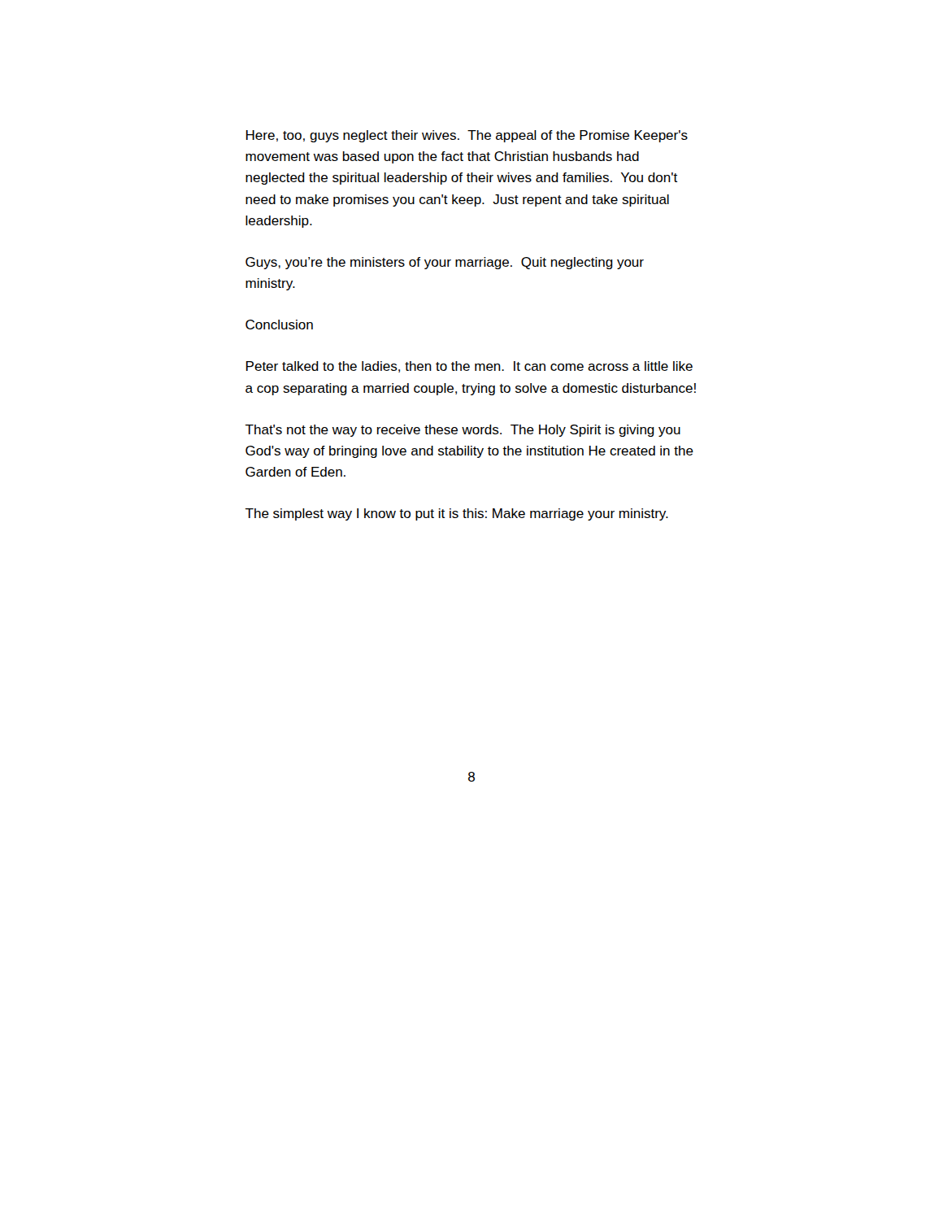Here, too, guys neglect their wives. The appeal of the Promise Keeper's movement was based upon the fact that Christian husbands had neglected the spiritual leadership of their wives and families. You don't need to make promises you can't keep. Just repent and take spiritual leadership.
Guys, you’re the ministers of your marriage. Quit neglecting your ministry.
Conclusion
Peter talked to the ladies, then to the men. It can come across a little like a cop separating a married couple, trying to solve a domestic disturbance!
That's not the way to receive these words. The Holy Spirit is giving you God's way of bringing love and stability to the institution He created in the Garden of Eden.
The simplest way I know to put it is this: Make marriage your ministry.
8